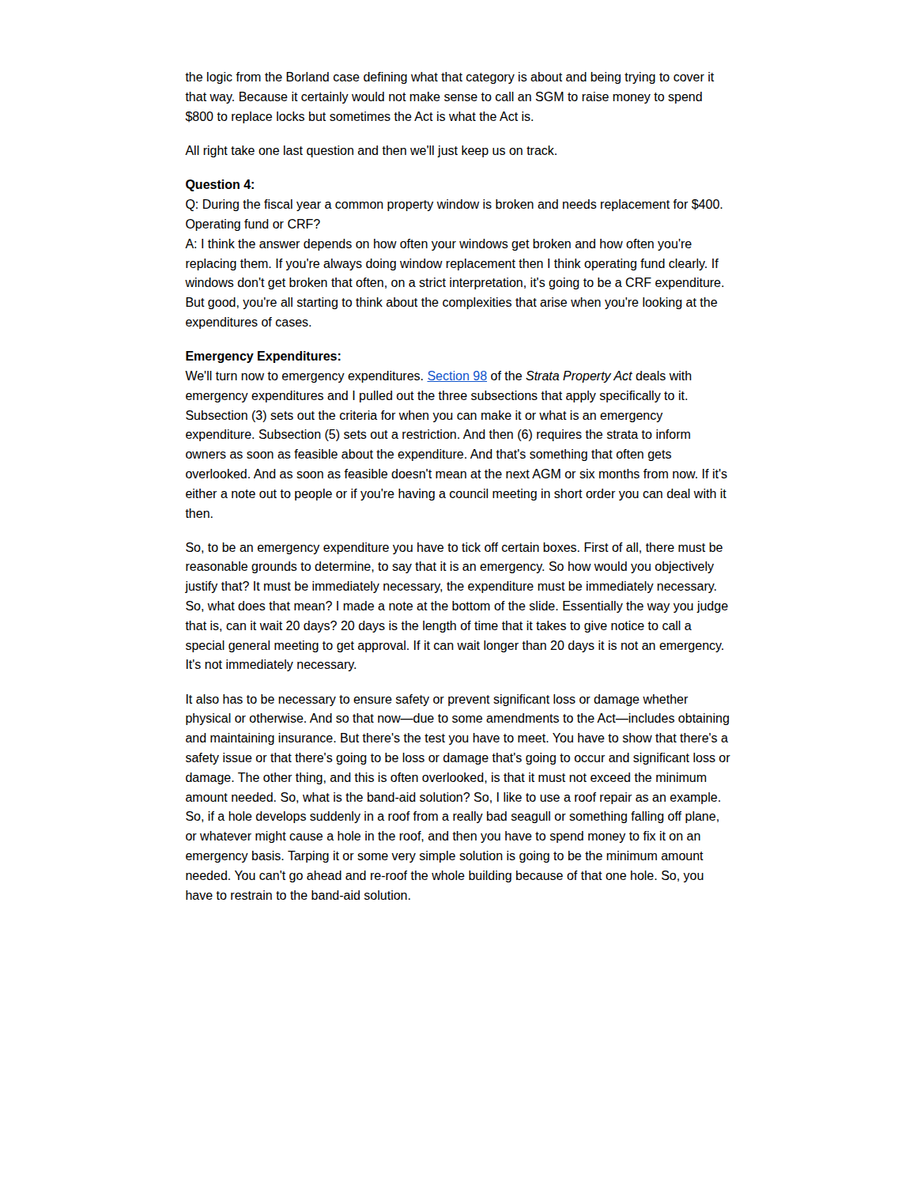the logic from the Borland case defining what that category is about and being trying to cover it that way. Because it certainly would not make sense to call an SGM to raise money to spend $800 to replace locks but sometimes the Act is what the Act is.
All right take one last question and then we'll just keep us on track.
Question 4:
Q: During the fiscal year a common property window is broken and needs replacement for $400. Operating fund or CRF?
A: I think the answer depends on how often your windows get broken and how often you're replacing them. If you're always doing window replacement then I think operating fund clearly. If windows don't get broken that often, on a strict interpretation, it's going to be a CRF expenditure. But good, you're all starting to think about the complexities that arise when you're looking at the expenditures of cases.
Emergency Expenditures:
We'll turn now to emergency expenditures. Section 98 of the Strata Property Act deals with emergency expenditures and I pulled out the three subsections that apply specifically to it. Subsection (3) sets out the criteria for when you can make it or what is an emergency expenditure. Subsection (5) sets out a restriction. And then (6) requires the strata to inform owners as soon as feasible about the expenditure. And that's something that often gets overlooked. And as soon as feasible doesn't mean at the next AGM or six months from now. If it's either a note out to people or if you're having a council meeting in short order you can deal with it then.
So, to be an emergency expenditure you have to tick off certain boxes. First of all, there must be reasonable grounds to determine, to say that it is an emergency. So how would you objectively justify that? It must be immediately necessary, the expenditure must be immediately necessary. So, what does that mean? I made a note at the bottom of the slide. Essentially the way you judge that is, can it wait 20 days? 20 days is the length of time that it takes to give notice to call a special general meeting to get approval. If it can wait longer than 20 days it is not an emergency. It's not immediately necessary.
It also has to be necessary to ensure safety or prevent significant loss or damage whether physical or otherwise. And so that now—due to some amendments to the Act—includes obtaining and maintaining insurance. But there's the test you have to meet. You have to show that there's a safety issue or that there's going to be loss or damage that's going to occur and significant loss or damage. The other thing, and this is often overlooked, is that it must not exceed the minimum amount needed. So, what is the band-aid solution? So, I like to use a roof repair as an example. So, if a hole develops suddenly in a roof from a really bad seagull or something falling off plane, or whatever might cause a hole in the roof, and then you have to spend money to fix it on an emergency basis. Tarping it or some very simple solution is going to be the minimum amount needed. You can't go ahead and re-roof the whole building because of that one hole. So, you have to restrain to the band-aid solution.